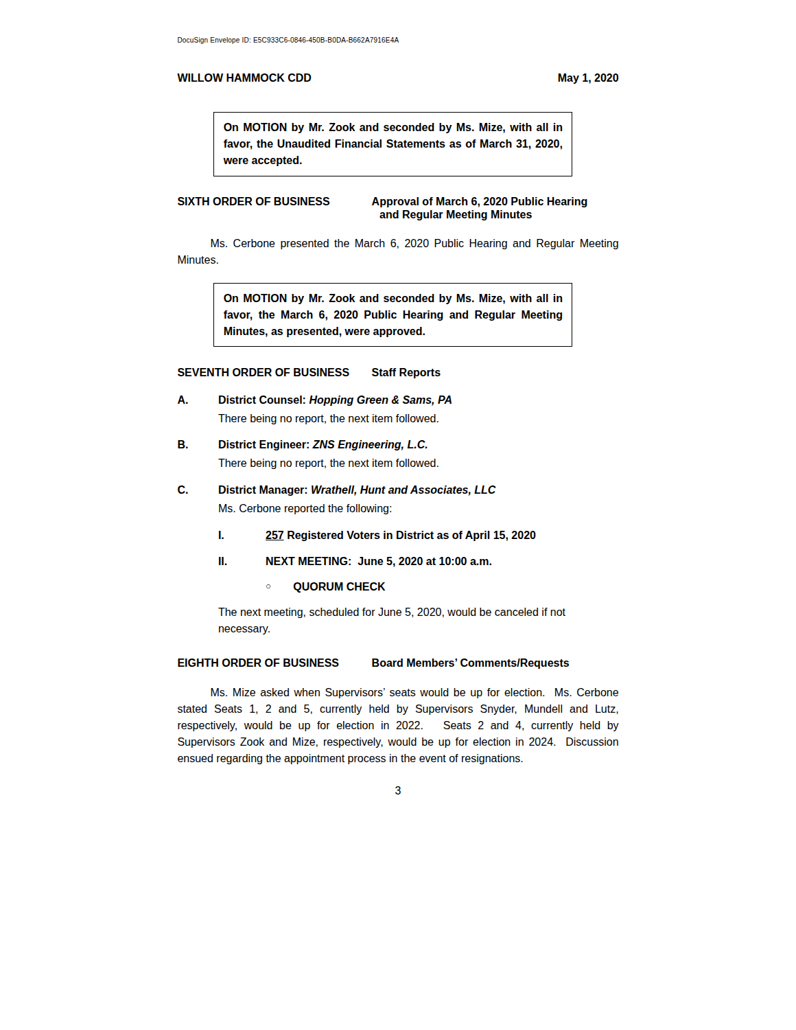DocuSign Envelope ID: E5C933C6-0846-450B-B0DA-B662A7916E4A
WILLOW HAMMOCK CDD May 1, 2020
On MOTION by Mr. Zook and seconded by Ms. Mize, with all in favor, the Unaudited Financial Statements as of March 31, 2020, were accepted.
SIXTH ORDER OF BUSINESS Approval of March 6, 2020 Public Hearingand Regular Meeting Minutes
Ms. Cerbone presented the March 6, 2020 Public Hearing and Regular Meeting Minutes.
On MOTION by Mr. Zook and seconded by Ms. Mize, with all in favor, the March 6, 2020 Public Hearing and Regular Meeting Minutes, as presented, were approved.
SEVENTH ORDER OF BUSINESS Staff Reports
A. District Counsel: Hopping Green & Sams, PA
There being no report, the next item followed.
B. District Engineer: ZNS Engineering, L.C.
There being no report, the next item followed.
C. District Manager: Wrathell, Hunt and Associates, LLC
Ms. Cerbone reported the following:
I. 257 Registered Voters in District as of April 15, 2020
II. NEXT MEETING: June 5, 2020 at 10:00 a.m.
○ QUORUM CHECK
The next meeting, scheduled for June 5, 2020, would be canceled if not necessary.
EIGHTH ORDER OF BUSINESS Board Members’ Comments/Requests
Ms. Mize asked when Supervisors’ seats would be up for election. Ms. Cerbone stated Seats 1, 2 and 5, currently held by Supervisors Snyder, Mundell and Lutz, respectively, would be up for election in 2022. Seats 2 and 4, currently held by Supervisors Zook and Mize, respectively, would be up for election in 2024. Discussion ensued regarding the appointment process in the event of resignations.
3